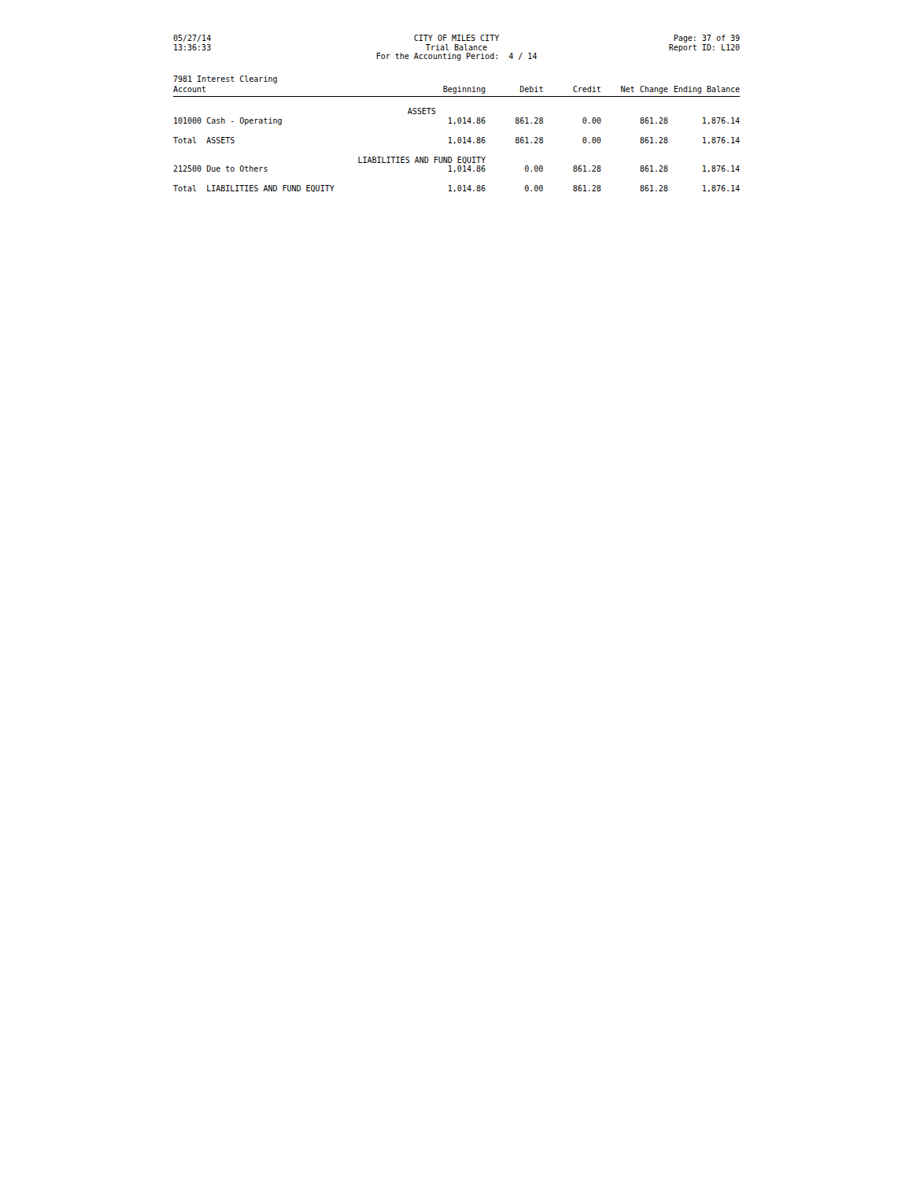| 05/27/14 | CITY OF MILES CITY | Page: 37 of 39 |
| 13:36:33 | Trial Balance | Report ID: L120 |
| | For the Accounting Period: 4 / 14 | |
7981 Interest Clearing
| Account | Beginning | Debit | Credit | Net Change | Ending Balance |
| --- | --- | --- | --- | --- | --- |
| | ASSETS | |
| 101000 Cash - Operating | 1,014.86 | 861.28 | 0.00 | 861.28 | 1,876.14 |
| Total ASSETS | 1,014.86 | 861.28 | 0.00 | 861.28 | 1,876.14 |
| | LIABILITIES AND FUND EQUITY | |
| 212500 Due to Others | 1,014.86 | 0.00 | 861.28 | 861.28 | 1,876.14 |
| Total LIABILITIES AND FUND EQUITY | 1,014.86 | 0.00 | 861.28 | 861.28 | 1,876.14 |